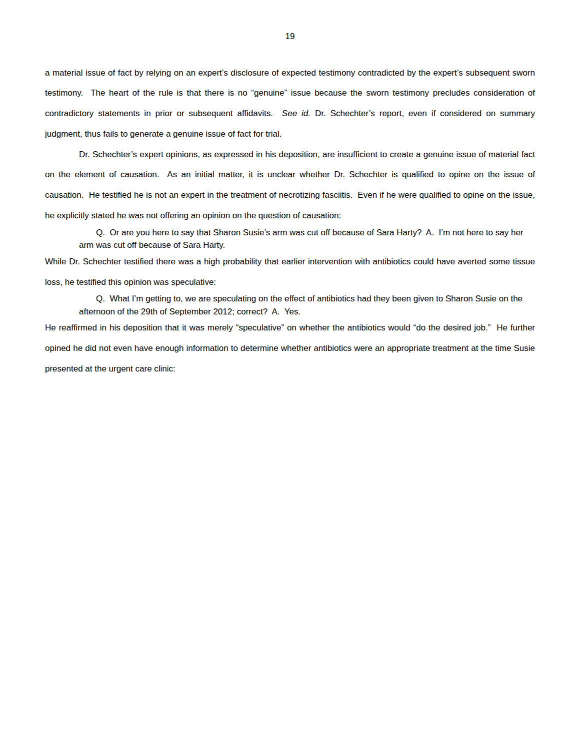19
a material issue of fact by relying on an expert’s disclosure of expected testimony contradicted by the expert’s subsequent sworn testimony. The heart of the rule is that there is no “genuine” issue because the sworn testimony precludes consideration of contradictory statements in prior or subsequent affidavits. See id. Dr. Schechter’s report, even if considered on summary judgment, thus fails to generate a genuine issue of fact for trial.
Dr. Schechter’s expert opinions, as expressed in his deposition, are insufficient to create a genuine issue of material fact on the element of causation. As an initial matter, it is unclear whether Dr. Schechter is qualified to opine on the issue of causation. He testified he is not an expert in the treatment of necrotizing fasciitis. Even if he were qualified to opine on the issue, he explicitly stated he was not offering an opinion on the question of causation:
Q. Or are you here to say that Sharon Susie’s arm was cut off because of Sara Harty? A. I’m not here to say her arm was cut off because of Sara Harty.
While Dr. Schechter testified there was a high probability that earlier intervention with antibiotics could have averted some tissue loss, he testified this opinion was speculative:
Q. What I’m getting to, we are speculating on the effect of antibiotics had they been given to Sharon Susie on the afternoon of the 29th of September 2012; correct? A. Yes.
He reaffirmed in his deposition that it was merely “speculative” on whether the antibiotics would “do the desired job.” He further opined he did not even have enough information to determine whether antibiotics were an appropriate treatment at the time Susie presented at the urgent care clinic: